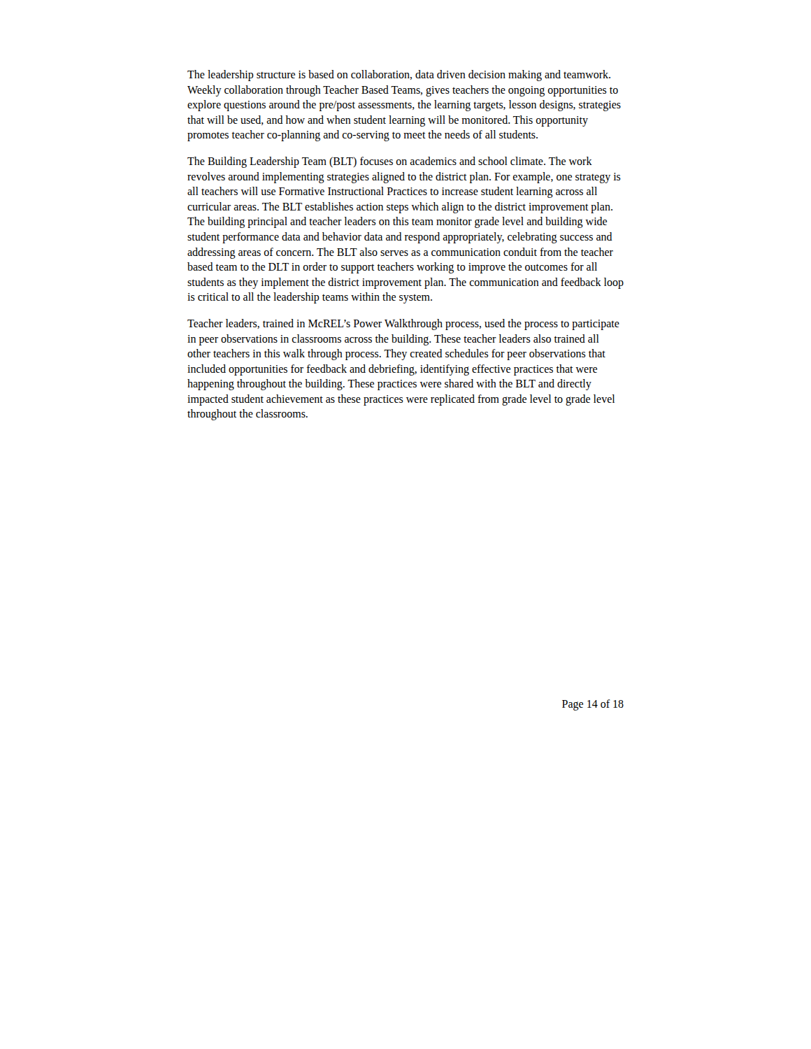The leadership structure is based on collaboration, data driven decision making and teamwork. Weekly collaboration through Teacher Based Teams, gives teachers the ongoing opportunities to explore questions around the pre/post assessments, the learning targets, lesson designs, strategies that will be used, and how and when student learning will be monitored. This opportunity promotes teacher co-planning and co-serving to meet the needs of all students.
The Building Leadership Team (BLT) focuses on academics and school climate. The work revolves around implementing strategies aligned to the district plan. For example, one strategy is all teachers will use Formative Instructional Practices to increase student learning across all curricular areas. The BLT establishes action steps which align to the district improvement plan. The building principal and teacher leaders on this team monitor grade level and building wide student performance data and behavior data and respond appropriately, celebrating success and addressing areas of concern. The BLT also serves as a communication conduit from the teacher based team to the DLT in order to support teachers working to improve the outcomes for all students as they implement the district improvement plan. The communication and feedback loop is critical to all the leadership teams within the system.
Teacher leaders, trained in McREL’s Power Walkthrough process, used the process to participate in peer observations in classrooms across the building. These teacher leaders also trained all other teachers in this walk through process. They created schedules for peer observations that included opportunities for feedback and debriefing, identifying effective practices that were happening throughout the building. These practices were shared with the BLT and directly impacted student achievement as these practices were replicated from grade level to grade level throughout the classrooms.
Page 14 of 18